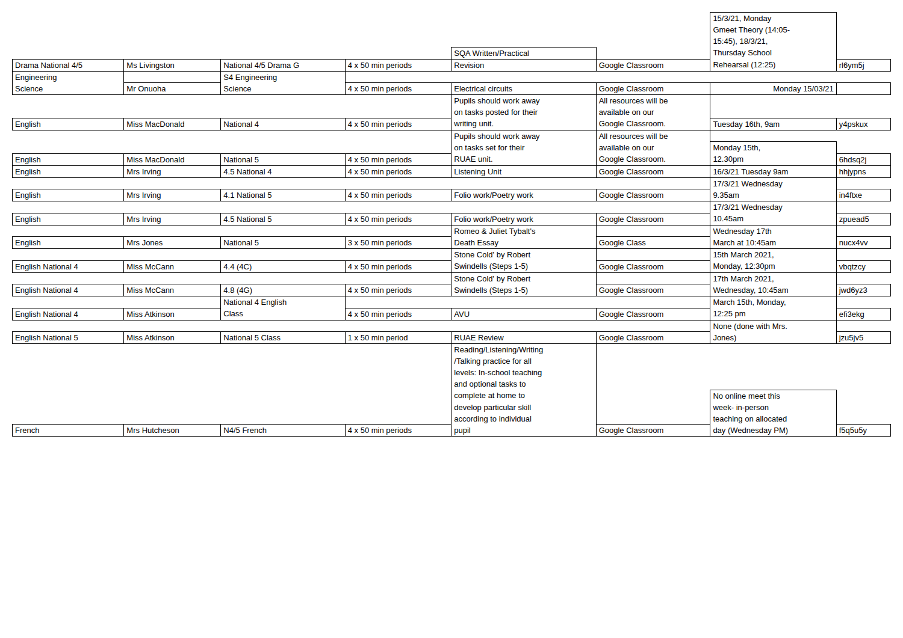| | | | | | | 15/3/21, Monday | |
| | | | | | | Gmeet Theory (14:05- | |
| | | | | | | 15:45), 18/3/21, | |
| | | | | SQA Written/Practical | | Thursday School | |
| Drama National 4/5 | Ms Livingston | National 4/5 Drama G | 4 x 50 min periods | Revision | Google Classroom | Rehearsal (12:25) | rl6ym5j |
| Engineering | | S4 Engineering | | | | | |
| Science | Mr Onuoha | Science | 4 x 50 min periods | Electrical circuits | Google Classroom | Monday 15/03/21 | |
| | | | | Pupils should work away | All resources will be | | |
| | | | | on tasks posted for their | available on our | | |
| English | Miss MacDonald | National 4 | 4 x 50 min periods | writing unit. | Google Classroom. | Tuesday 16th, 9am | y4pskux |
| | | | | Pupils should work away | All resources will be | | |
| | | | | on tasks set for their | available on our | Monday 15th, | |
| English | Miss MacDonald | National 5 | 4 x 50 min periods | RUAE unit. | Google Classroom. | 12.30pm | 6hdsq2j |
| English | Mrs Irving | 4.5 National 4 | 4 x 50 min periods | Listening Unit | Google Classroom | 16/3/21 Tuesday 9am | hhjypns |
| | | | | | | 17/3/21 Wednesday | |
| English | Mrs Irving | 4.1 National 5 | 4 x 50 min periods | Folio work/Poetry work | Google Classroom | 9.35am | in4ftxe |
| | | | | | | 17/3/21 Wednesday | |
| English | Mrs Irving | 4.5 National 5 | 4 x 50 min periods | Folio work/Poetry work | Google Classroom | 10.45am | zpuead5 |
| | | | | Romeo & Juliet Tybalt's | | Wednesday 17th | |
| English | Mrs Jones | National 5 | 3 x 50 min periods | Death Essay | Google Class | March at 10:45am | nucx4vv |
| | | | | Stone Cold' by Robert | | 15th March 2021, | |
| English National 4 | Miss McCann | 4.4 (4C) | 4 x 50 min periods | Swindells (Steps 1-5) | Google Classroom | Monday, 12:30pm | vbqtzcy |
| | | | | Stone Cold' by Robert | | 17th March 2021, | |
| English National 4 | Miss McCann | 4.8 (4G) | 4 x 50 min periods | Swindells (Steps 1-5) | Google Classroom | Wednesday, 10:45am | jwd6yz3 |
| | | National 4 English | | | | March 15th, Monday, | |
| English National 4 | Miss Atkinson | Class | 4 x 50 min periods | AVU | Google Classroom | 12:25 pm | efi3ekg |
| | | | | | | None (done with Mrs. | |
| English National 5 | Miss Atkinson | National 5 Class | 1 x 50 min period | RUAE Review | Google Classroom | Jones) | jzu5jv5 |
| | | | | Reading/Listening/Writing | | | |
| | | | | /Talking practice for all | | | |
| | | | | levels: In-school teaching | | | |
| | | | | and optional tasks to | | | |
| | | | | complete at home to | | No online meet this | |
| | | | | develop particular skill | | week- in-person | |
| | | | | according to individual | | teaching on allocated | |
| French | Mrs Hutcheson | N4/5 French | 4 x 50 min periods | pupil | Google Classroom | day (Wednesday PM) | f5q5u5y |